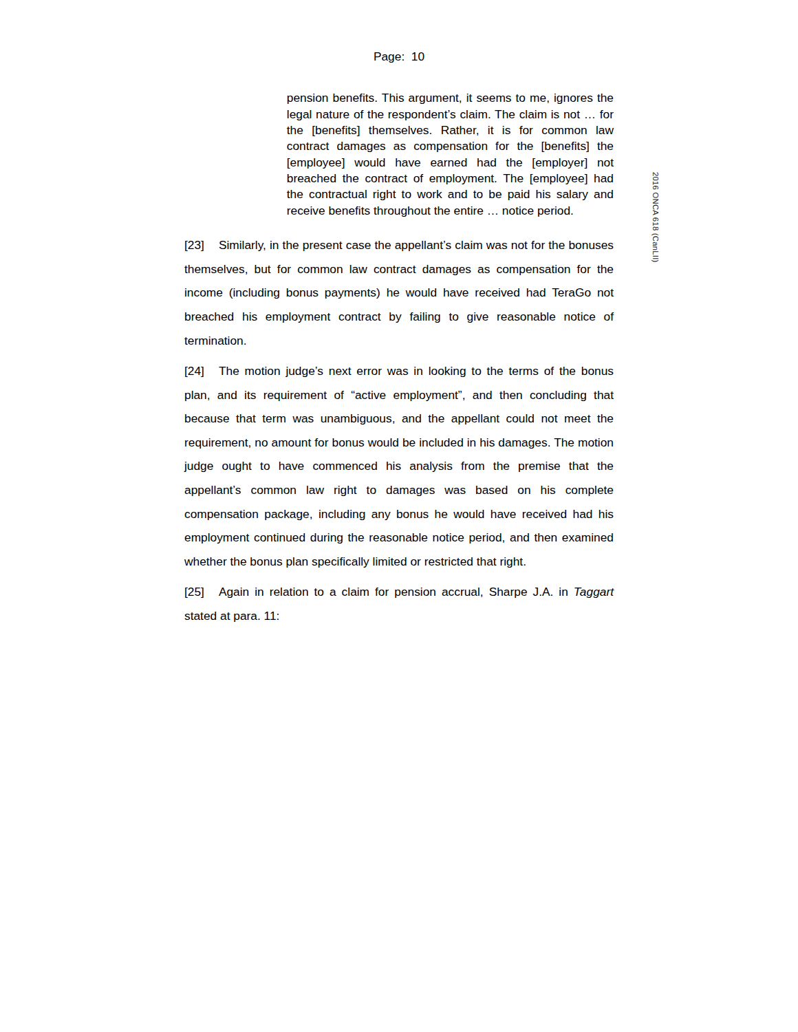Page: 10
2016 ONCA 618 (CanLII)
pension benefits. This argument, it seems to me, ignores the legal nature of the respondent’s claim. The claim is not … for the [benefits] themselves. Rather, it is for common law contract damages as compensation for the [benefits] the [employee] would have earned had the [employer] not breached the contract of employment. The [employee] had the contractual right to work and to be paid his salary and receive benefits throughout the entire … notice period.
[23] Similarly, in the present case the appellant’s claim was not for the bonuses themselves, but for common law contract damages as compensation for the income (including bonus payments) he would have received had TeraGo not breached his employment contract by failing to give reasonable notice of termination.
[24] The motion judge’s next error was in looking to the terms of the bonus plan, and its requirement of “active employment”, and then concluding that because that term was unambiguous, and the appellant could not meet the requirement, no amount for bonus would be included in his damages. The motion judge ought to have commenced his analysis from the premise that the appellant’s common law right to damages was based on his complete compensation package, including any bonus he would have received had his employment continued during the reasonable notice period, and then examined whether the bonus plan specifically limited or restricted that right.
[25] Again in relation to a claim for pension accrual, Sharpe J.A. in Taggart stated at para. 11: